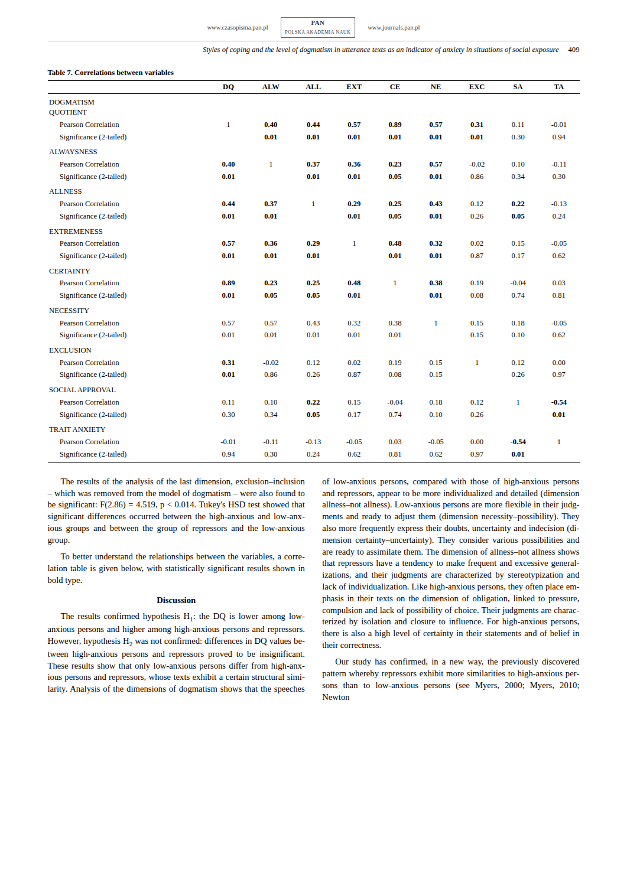www.czasopisma.pan.pl PAN
POLSKA AKADEMIA NAUK www.journals.pan.pl
Styles of coping and the level of dogmatism in utterance texts as an indicator of anxiety in situations of social exposure 409
Table 7. Correlations between variables
| | DQ | ALW | ALL | EXT | CE | NE | EXC | SA | TA |
| --- | --- | --- | --- | --- | --- | --- | --- | --- | --- |
| DOGMATISM QUOTIENT |
| Pearson Correlation | 1 | 0.40 | 0.44 | 0.57 | 0.89 | 0.57 | 0.31 | 0.11 | -0.01 |
| Significance (2-tailed) | | 0.01 | 0.01 | 0.01 | 0.01 | 0.01 | 0.01 | 0.30 | 0.94 |
| ALWAYSNESS |
| Pearson Correlation | 0.40 | 1 | 0.37 | 0.36 | 0.23 | 0.57 | -0.02 | 0.10 | -0.11 |
| Significance (2-tailed) | 0.01 | | 0.01 | 0.01 | 0.05 | 0.01 | 0.86 | 0.34 | 0.30 |
| ALLNESS |
| Pearson Correlation | 0.44 | 0.37 | 1 | 0.29 | 0.25 | 0.43 | 0.12 | 0.22 | -0.13 |
| Significance (2-tailed) | 0.01 | 0.01 | | 0.01 | 0.05 | 0.01 | 0.26 | 0.05 | 0.24 |
| EXTREMENESS |
| Pearson Correlation | 0.57 | 0.36 | 0.29 | 1 | 0.48 | 0.32 | 0.02 | 0.15 | -0.05 |
| Significance (2-tailed) | 0.01 | 0.01 | 0.01 | | 0.01 | 0.01 | 0.87 | 0.17 | 0.62 |
| CERTAINTY |
| Pearson Correlation | 0.89 | 0.23 | 0.25 | 0.48 | 1 | 0.38 | 0.19 | -0.04 | 0.03 |
| Significance (2-tailed) | 0.01 | 0.05 | 0.05 | 0.01 | | 0.01 | 0.08 | 0.74 | 0.81 |
| NECESSITY |
| Pearson Correlation | 0.57 | 0.57 | 0.43 | 0.32 | 0.38 | 1 | 0.15 | 0.18 | -0.05 |
| Significance (2-tailed) | 0.01 | 0.01 | 0.01 | 0.01 | 0.01 | | 0.15 | 0.10 | 0.62 |
| EXCLUSION |
| Pearson Correlation | 0.31 | -0.02 | 0.12 | 0.02 | 0.19 | 0.15 | 1 | 0.12 | 0.00 |
| Significance (2-tailed) | 0.01 | 0.86 | 0.26 | 0.87 | 0.08 | 0.15 | | 0.26 | 0.97 |
| SOCIAL APPROVAL |
| Pearson Correlation | 0.11 | 0.10 | 0.22 | 0.15 | -0.04 | 0.18 | 0.12 | 1 | -0.54 |
| Significance (2-tailed) | 0.30 | 0.34 | 0.05 | 0.17 | 0.74 | 0.10 | 0.26 | | 0.01 |
| TRAIT ANXIETY |
| Pearson Correlation | -0.01 | -0.11 | -0.13 | -0.05 | 0.03 | -0.05 | 0.00 | -0.54 | 1 |
| Significance (2-tailed) | 0.94 | 0.30 | 0.24 | 0.62 | 0.81 | 0.62 | 0.97 | 0.01 | |
The results of the analysis of the last dimension, exclusion–inclusion – which was removed from the model of dogmatism – were also found to be significant: F(2.86) = 4.519, p < 0.014. Tukey's HSD test showed that significant differences occurred between the high-anxious and low-anxious groups and between the group of repressors and the low-anxious group.
To better understand the relationships between the variables, a correlation table is given below, with statistically significant results shown in bold type.
Discussion
The results confirmed hypothesis H1: the DQ is lower among low-anxious persons and higher among high-anxious persons and repressors. However, hypothesis H2 was not confirmed: differences in DQ values between high-anxious persons and repressors proved to be insignificant. These results show that only low-anxious persons differ from high-anxious persons and repressors, whose texts exhibit a certain structural similarity. Analysis of the dimensions of dogmatism shows that the speeches of low-anxious persons, compared with those of high-anxious persons and repressors, appear to be more individualized and detailed (dimension allness–not allness). Low-anxious persons are more flexible in their judgments and ready to adjust them (dimension necessity–possibility). They also more frequently express their doubts, uncertainty and indecision (dimension certainty–uncertainty). They consider various possibilities and are ready to assimilate them. The dimension of allness–not allness shows that repressors have a tendency to make frequent and excessive generalizations, and their judgments are characterized by stereotypization and lack of individualization. Like high-anxious persons, they often place emphasis in their texts on the dimension of obligation, linked to pressure, compulsion and lack of possibility of choice. Their judgments are characterized by isolation and closure to influence. For high-anxious persons, there is also a high level of certainty in their statements and of belief in their correctness.
Our study has confirmed, in a new way, the previously discovered pattern whereby repressors exhibit more similarities to high-anxious persons than to low-anxious persons (see Myers, 2000; Myers, 2010; Newton